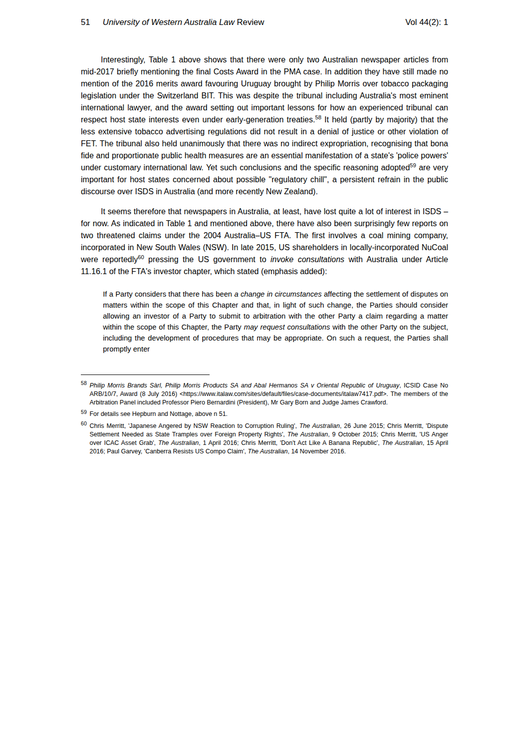51 University of Western Australia Law Review Vol 44(2): 1
Interestingly, Table 1 above shows that there were only two Australian newspaper articles from mid-2017 briefly mentioning the final Costs Award in the PMA case. In addition they have still made no mention of the 2016 merits award favouring Uruguay brought by Philip Morris over tobacco packaging legislation under the Switzerland BIT. This was despite the tribunal including Australia's most eminent international lawyer, and the award setting out important lessons for how an experienced tribunal can respect host state interests even under early-generation treaties.58 It held (partly by majority) that the less extensive tobacco advertising regulations did not result in a denial of justice or other violation of FET. The tribunal also held unanimously that there was no indirect expropriation, recognising that bona fide and proportionate public health measures are an essential manifestation of a state's 'police powers' under customary international law. Yet such conclusions and the specific reasoning adopted59 are very important for host states concerned about possible "regulatory chill", a persistent refrain in the public discourse over ISDS in Australia (and more recently New Zealand).
It seems therefore that newspapers in Australia, at least, have lost quite a lot of interest in ISDS – for now. As indicated in Table 1 and mentioned above, there have also been surprisingly few reports on two threatened claims under the 2004 Australia–US FTA. The first involves a coal mining company, incorporated in New South Wales (NSW). In late 2015, US shareholders in locally-incorporated NuCoal were reportedly60 pressing the US government to invoke consultations with Australia under Article 11.16.1 of the FTA's investor chapter, which stated (emphasis added):
If a Party considers that there has been a change in circumstances affecting the settlement of disputes on matters within the scope of this Chapter and that, in light of such change, the Parties should consider allowing an investor of a Party to submit to arbitration with the other Party a claim regarding a matter within the scope of this Chapter, the Party may request consultations with the other Party on the subject, including the development of procedures that may be appropriate. On such a request, the Parties shall promptly enter
58 Philip Morris Brands Sàrl, Philip Morris Products SA and Abal Hermanos SA v Oriental Republic of Uruguay, ICSID Case No ARB/10/7, Award (8 July 2016) <https://www.italaw.com/sites/default/files/case-documents/italaw7417.pdf>. The members of the Arbitration Panel included Professor Piero Bernardini (President), Mr Gary Born and Judge James Crawford.
59 For details see Hepburn and Nottage, above n 51.
60 Chris Merritt, 'Japanese Angered by NSW Reaction to Corruption Ruling', The Australian, 26 June 2015; Chris Merritt, 'Dispute Settlement Needed as State Tramples over Foreign Property Rights', The Australian, 9 October 2015; Chris Merritt, 'US Anger over ICAC Asset Grab', The Australian, 1 April 2016; Chris Merritt, 'Don't Act Like A Banana Republic', The Australian, 15 April 2016; Paul Garvey, 'Canberra Resists US Compo Claim', The Australian, 14 November 2016.